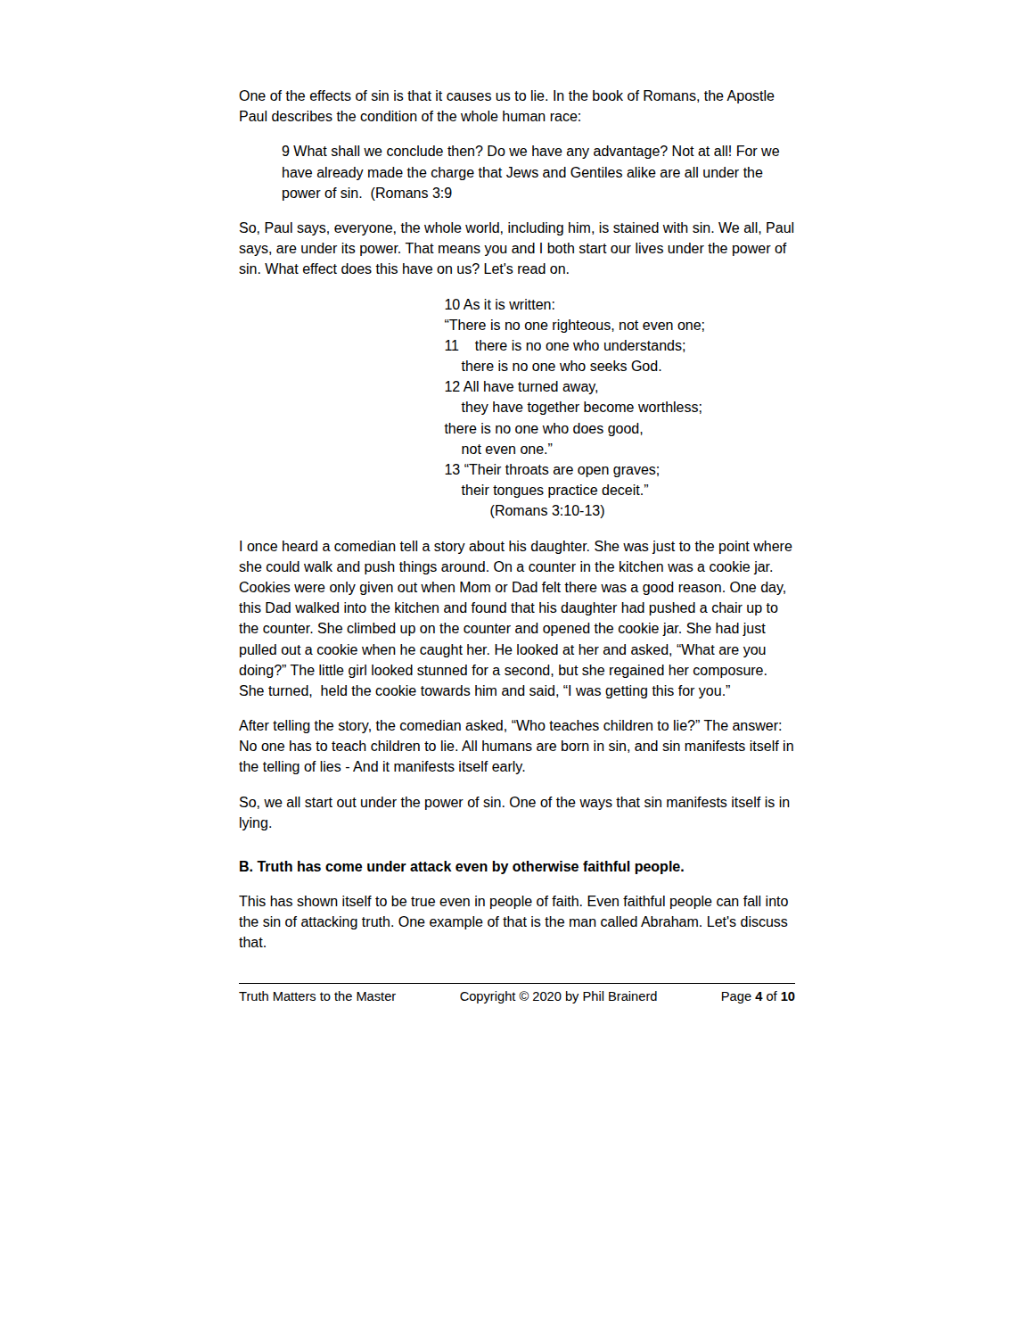One of the effects of sin is that it causes us to lie. In the book of Romans, the Apostle Paul describes the condition of the whole human race:
9 What shall we conclude then? Do we have any advantage? Not at all! For we have already made the charge that Jews and Gentiles alike are all under the power of sin. (Romans 3:9
So, Paul says, everyone, the whole world, including him, is stained with sin. We all, Paul says, are under its power. That means you and I both start our lives under the power of sin. What effect does this have on us? Let's read on.
10 As it is written:
“There is no one righteous, not even one;
11 there is no one who understands;
there is no one who seeks God.
12 All have turned away,
they have together become worthless;
there is no one who does good,
not even one.”
13 “Their throats are open graves;
their tongues practice deceit.”
(Romans 3:10-13)
I once heard a comedian tell a story about his daughter. She was just to the point where she could walk and push things around. On a counter in the kitchen was a cookie jar. Cookies were only given out when Mom or Dad felt there was a good reason. One day, this Dad walked into the kitchen and found that his daughter had pushed a chair up to the counter. She climbed up on the counter and opened the cookie jar. She had just pulled out a cookie when he caught her. He looked at her and asked, “What are you doing?” The little girl looked stunned for a second, but she regained her composure. She turned, held the cookie towards him and said, “I was getting this for you.”
After telling the story, the comedian asked, “Who teaches children to lie?” The answer: No one has to teach children to lie. All humans are born in sin, and sin manifests itself in the telling of lies - And it manifests itself early.
So, we all start out under the power of sin. One of the ways that sin manifests itself is in lying.
B. Truth has come under attack even by otherwise faithful people.
This has shown itself to be true even in people of faith. Even faithful people can fall into the sin of attacking truth. One example of that is the man called Abraham. Let's discuss that.
Truth Matters to the Master Copyright © 2020 by Phil Brainerd Page 4 of 10